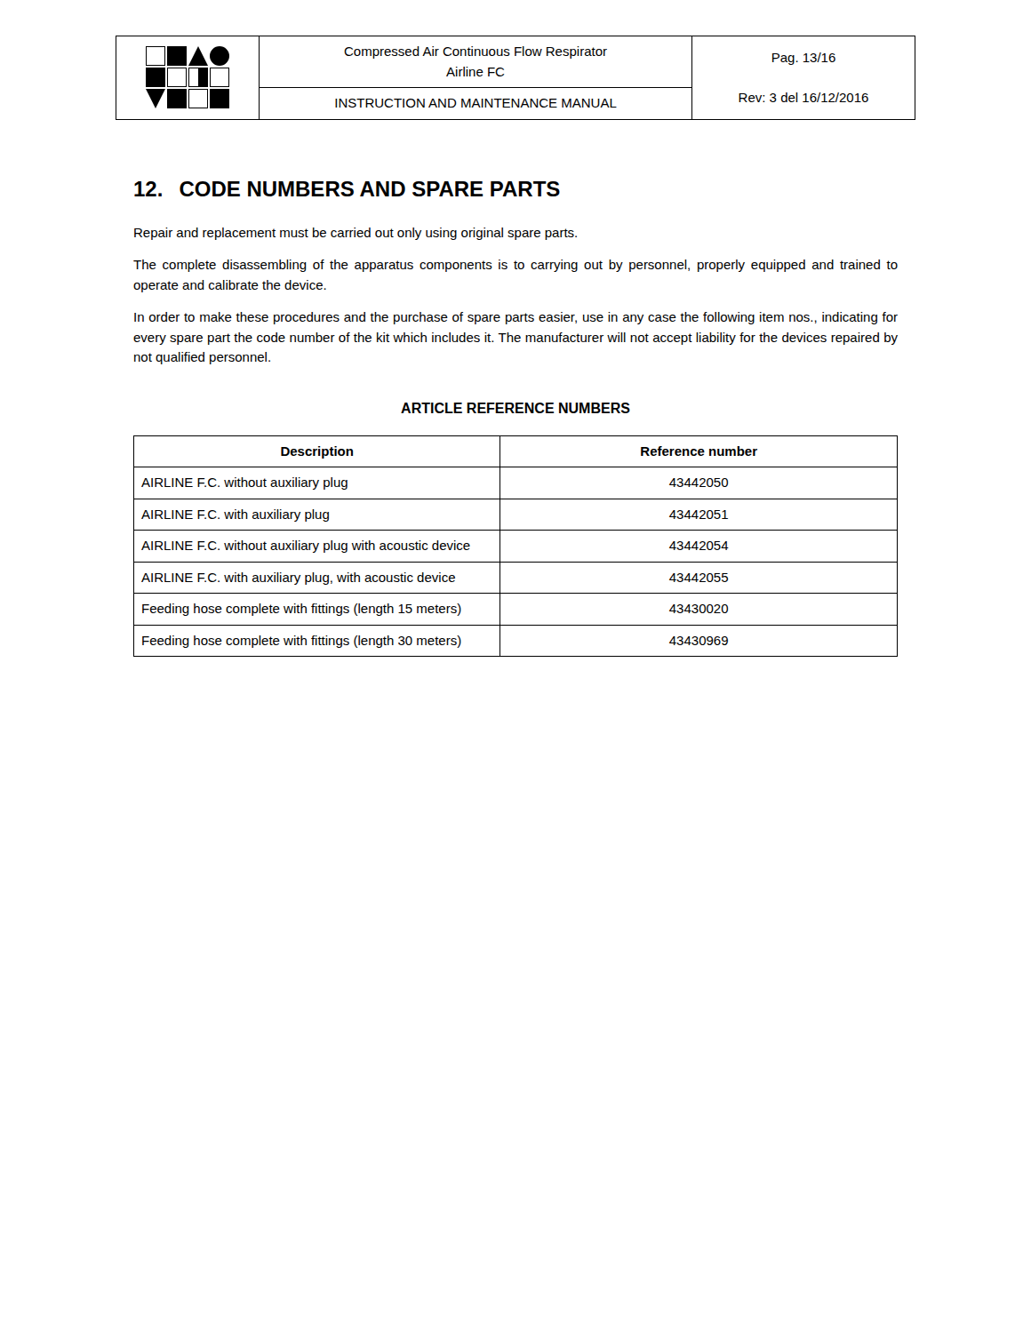| | Compressed Air Continuous Flow Respirator Airline FC | Pag. 13/16 Rev: 3 del 16/12/2016 |
| INSTRUCTION AND MAINTENANCE MANUAL |
12. CODE NUMBERS AND SPARE PARTS
Repair and replacement must be carried out only using original spare parts.
The complete disassembling of the apparatus components is to carrying out by personnel, properly equipped and trained to operate and calibrate the device.
In order to make these procedures and the purchase of spare parts easier, use in any case the following item nos., indicating for every spare part the code number of the kit which includes it. The manufacturer will not accept liability for the devices repaired by not qualified personnel.
ARTICLE REFERENCE NUMBERS
| Description | Reference number |
| --- | --- |
| AIRLINE F.C. without auxiliary plug | 43442050 |
| AIRLINE F.C. with auxiliary plug | 43442051 |
| AIRLINE F.C. without auxiliary plug with acoustic device | 43442054 |
| AIRLINE F.C. with auxiliary plug, with acoustic device | 43442055 |
| Feeding hose complete with fittings (length 15 meters) | 43430020 |
| Feeding hose complete with fittings (length 30 meters) | 43430969 |